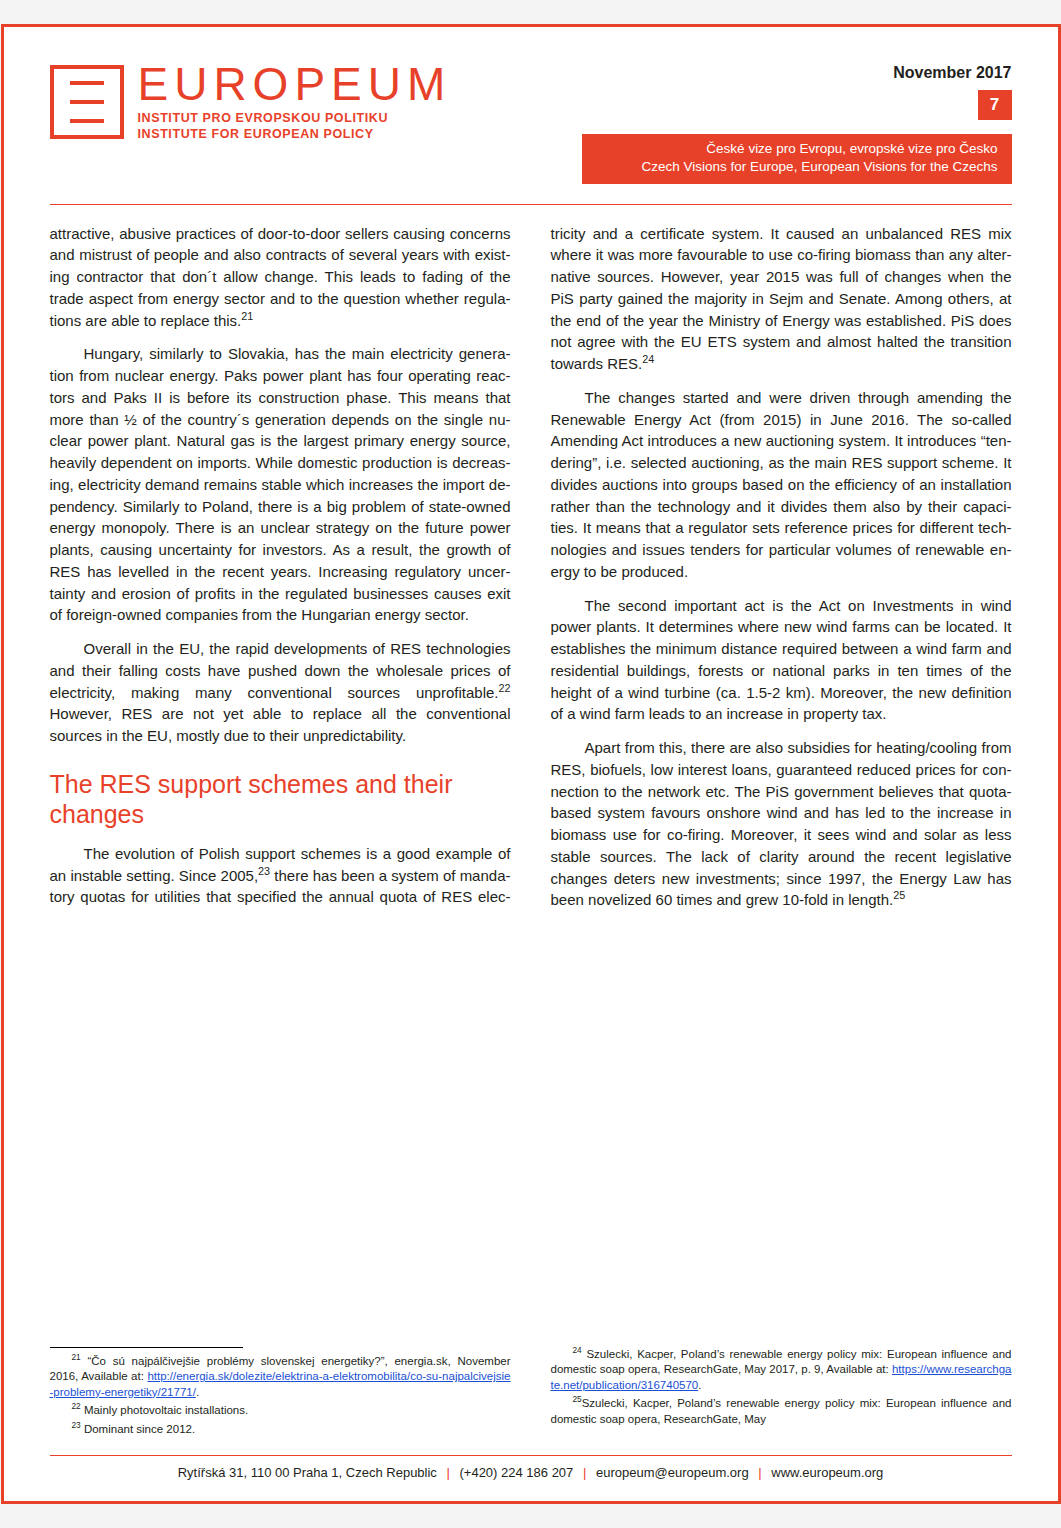EUROPEUM
INSTITUT PRO EVROPSKOU POLITIKU
INSTITUTE FOR EUROPEAN POLICY
November 2017
7
České vize pro Evropu, evropské vize pro Česko
Czech Visions for Europe, European Visions for the Czechs
attractive, abusive practices of door-to-door sellers causing concerns and mistrust of people and also contracts of several years with existing contractor that don´t allow change. This leads to fading of the trade aspect from energy sector and to the question whether regulations are able to replace this.21
Hungary, similarly to Slovakia, has the main electricity generation from nuclear energy. Paks power plant has four operating reactors and Paks II is before its construction phase. This means that more than ½ of the country´s generation depends on the single nuclear power plant. Natural gas is the largest primary energy source, heavily dependent on imports. While domestic production is decreasing, electricity demand remains stable which increases the import dependency. Similarly to Poland, there is a big problem of state-owned energy monopoly. There is an unclear strategy on the future power plants, causing uncertainty for investors. As a result, the growth of RES has levelled in the recent years. Increasing regulatory uncertainty and erosion of profits in the regulated businesses causes exit of foreign-owned companies from the Hungarian energy sector.
Overall in the EU, the rapid developments of RES technologies and their falling costs have pushed down the wholesale prices of electricity, making many conventional sources unprofitable.22 However, RES are not yet able to replace all the conventional sources in the EU, mostly due to their unpredictability.
The RES support schemes and their changes
The evolution of Polish support schemes is a good example of an instable setting. Since 2005,23 there has been a system of mandatory quotas for utilities that specified the annual quota of RES electricity and a certificate system. It caused an unbalanced RES mix where it was more favourable to use co-firing biomass than any alternative sources. However, year 2015 was full of changes when the PiS party gained the majority in Sejm and Senate. Among others, at the end of the year the Ministry of Energy was established. PiS does not agree with the EU ETS system and almost halted the transition towards RES.24
The changes started and were driven through amending the Renewable Energy Act (from 2015) in June 2016. The so-called Amending Act introduces a new auctioning system. It introduces “tendering”, i.e. selected auctioning, as the main RES support scheme. It divides auctions into groups based on the efficiency of an installation rather than the technology and it divides them also by their capacities. It means that a regulator sets reference prices for different technologies and issues tenders for particular volumes of renewable energy to be produced.
The second important act is the Act on Investments in wind power plants. It determines where new wind farms can be located. It establishes the minimum distance required between a wind farm and residential buildings, forests or national parks in ten times of the height of a wind turbine (ca. 1.5-2 km). Moreover, the new definition of a wind farm leads to an increase in property tax.
Apart from this, there are also subsidies for heating/cooling from RES, biofuels, low interest loans, guaranteed reduced prices for connection to the network etc. The PiS government believes that quota-based system favours onshore wind and has led to the increase in biomass use for co-firing. Moreover, it sees wind and solar as less stable sources. The lack of clarity around the recent legislative changes deters new investments; since 1997, the Energy Law has been novelized 60 times and grew 10-fold in length.25
21 “Čo sú najpálčivejšie problémy slovenskej energetiky?”, energia.sk, November 2016, Available at: http://energia.sk/dolezite/elektrina-a-elektromobilita/co-su-najpalcivejsie-problemy-energetiky/21771/.
22 Mainly photovoltaic installations.
23 Dominant since 2012.
24 Szulecki, Kacper, Poland’s renewable energy policy mix: European influence and domestic soap opera, ResearchGate, May 2017, p. 9, Available at: https://www.researchgate.net/publication/316740570.
25Szulecki, Kacper, Poland’s renewable energy policy mix: European influence and domestic soap opera, ResearchGate, May
Rytířská 31, 110 00 Praha 1, Czech Republic | (+420) 224 186 207 | europeum@europeum.org | www.europeum.org